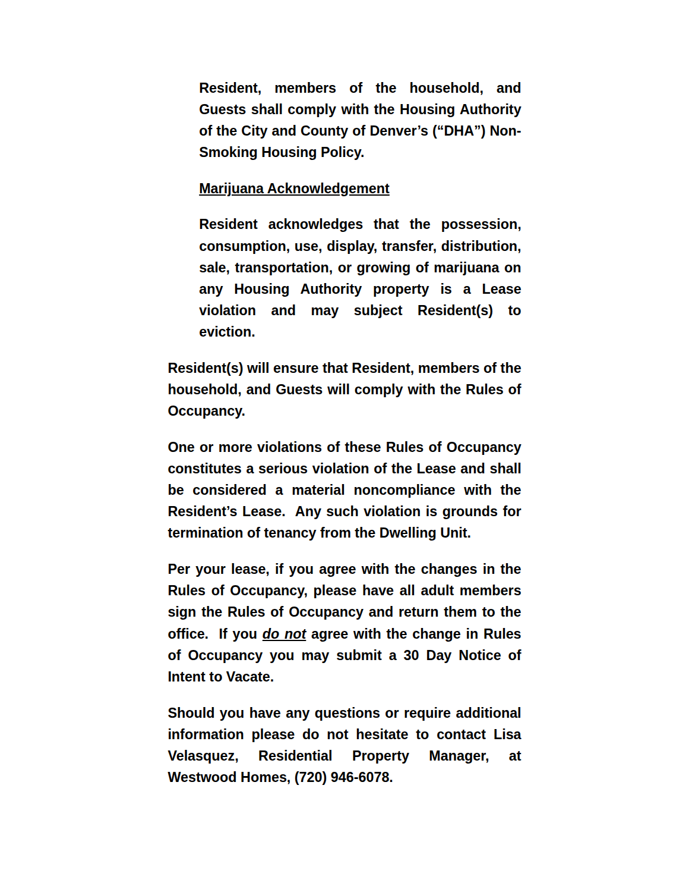Resident, members of the household, and Guests shall comply with the Housing Authority of the City and County of Denver’s (“DHA”) Non-Smoking Housing Policy.
Marijuana Acknowledgement
Resident acknowledges that the possession, consumption, use, display, transfer, distribution, sale, transportation, or growing of marijuana on any Housing Authority property is a Lease violation and may subject Resident(s) to eviction.
Resident(s) will ensure that Resident, members of the household, and Guests will comply with the Rules of Occupancy.
One or more violations of these Rules of Occupancy constitutes a serious violation of the Lease and shall be considered a material noncompliance with the Resident’s Lease. Any such violation is grounds for termination of tenancy from the Dwelling Unit.
Per your lease, if you agree with the changes in the Rules of Occupancy, please have all adult members sign the Rules of Occupancy and return them to the office. If you do not agree with the change in Rules of Occupancy you may submit a 30 Day Notice of Intent to Vacate.
Should you have any questions or require additional information please do not hesitate to contact Lisa Velasquez, Residential Property Manager, at Westwood Homes, (720) 946-6078.